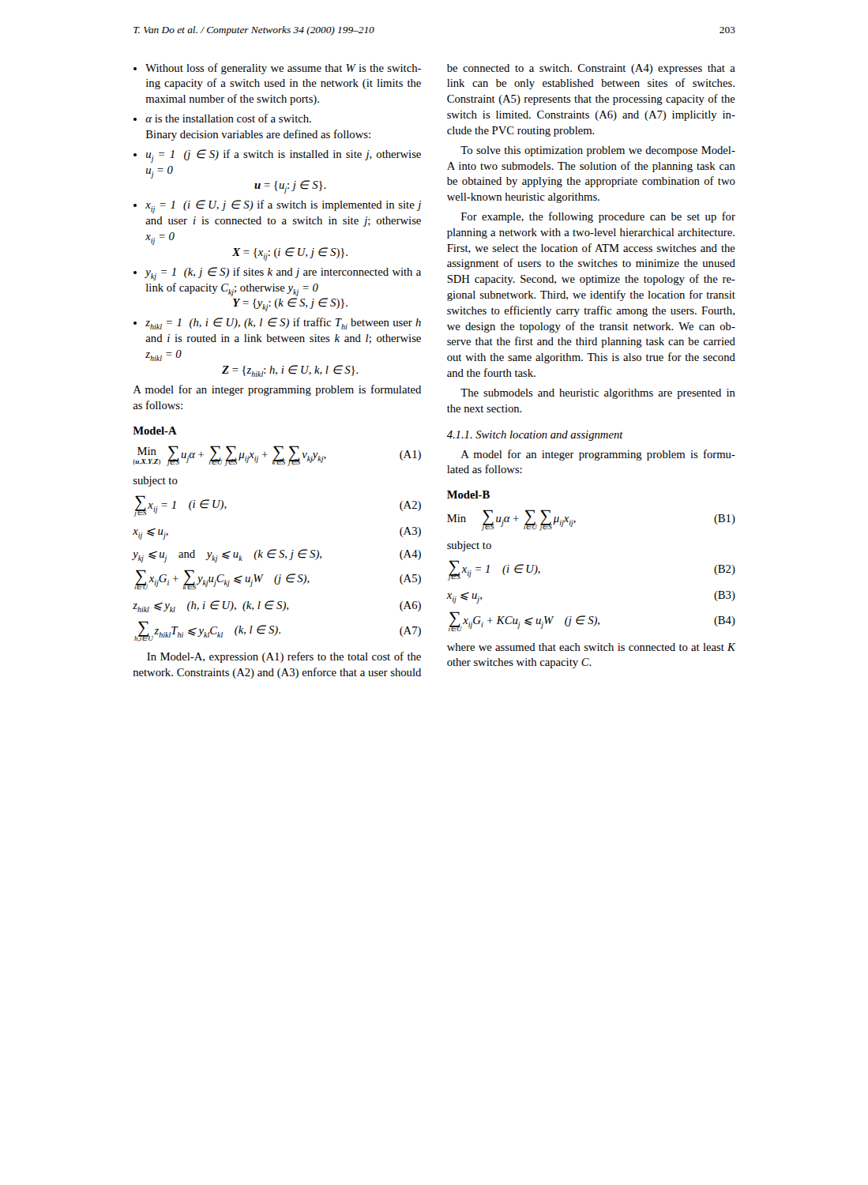T. Van Do et al. / Computer Networks 34 (2000) 199–210 203
Without loss of generality we assume that W is the switching capacity of a switch used in the network (it limits the maximal number of the switch ports).
α is the installation cost of a switch.
Binary decision variables are defined as follows:
uj = 1 (j ∈ S) if a switch is installed in site j, otherwise uj = 0
u = {uj: j ∈ S}.
xij = 1 (i ∈ U, j ∈ S) if a switch is implemented in site j and user i is connected to a switch in site j; otherwise xij = 0
X = {xij: (i ∈ U, j ∈ S)}.
ykj = 1 (k, j ∈ S) if sites k and j are interconnected with a link of capacity Ckj; otherwise ykj = 0
Y = {ykj: (k ∈ S, j ∈ S)}.
zhikl = 1 (h, i ∈ U), (k, l ∈ S) if traffic Thi between user h and i is routed in a link between sites k and l; otherwise zhikl = 0
Z = {zhikl: h, i ∈ U, k, l ∈ S}.
A model for an integer programming problem is formulated as follows:
Model-A
Min(u,X,Y,Z) ∑j∈S ujα + ∑i∈U∑j∈S μijxij + ∑k∈S∑j∈S νkjykj,
(A1)
subject to
∑j∈S xij = 1 (i ∈ U),
(A2)
xij ⩽ uj,
(A3)
ykj ⩽ uj and ykj ⩽ uk (k ∈ S, j ∈ S),
(A4)
∑i∈U xijGi + ∑k∈S ykjujCkj ⩽ ujW (j ∈ S),
(A5)
zhikl ⩽ ykl (h, i ∈ U), (k, l ∈ S),
(A6)
∑h,i∈U zhiklThi ⩽ yklCkl (k, l ∈ S).
(A7)
In Model-A, expression (A1) refers to the total cost of the network. Constraints (A2) and (A3) enforce that a user should be connected to a switch. Constraint (A4) expresses that a link can be only established between sites of switches. Constraint (A5) represents that the processing capacity of the switch is limited. Constraints (A6) and (A7) implicitly include the PVC routing problem.
To solve this optimization problem we decompose Model-A into two submodels. The solution of the planning task can be obtained by applying the appropriate combination of two well-known heuristic algorithms.
For example, the following procedure can be set up for planning a network with a two-level hierarchical architecture. First, we select the location of ATM access switches and the assignment of users to the switches to minimize the unused SDH capacity. Second, we optimize the topology of the regional subnetwork. Third, we identify the location for transit switches to efficiently carry traffic among the users. Fourth, we design the topology of the transit network. We can observe that the first and the third planning task can be carried out with the same algorithm. This is also true for the second and the fourth task.
The submodels and heuristic algorithms are presented in the next section.
4.1.1. Switch location and assignment
A model for an integer programming problem is formulated as follows:
Model-B
Min ∑j∈S ujα + ∑i∈U∑j∈S μijxij,
(B1)
subject to
∑j∈S xij = 1 (i ∈ U),
(B2)
xij ⩽ uj,
(B3)
∑i∈U xijGi + KCuj ⩽ ujW (j ∈ S),
(B4)
where we assumed that each switch is connected to at least K other switches with capacity C.